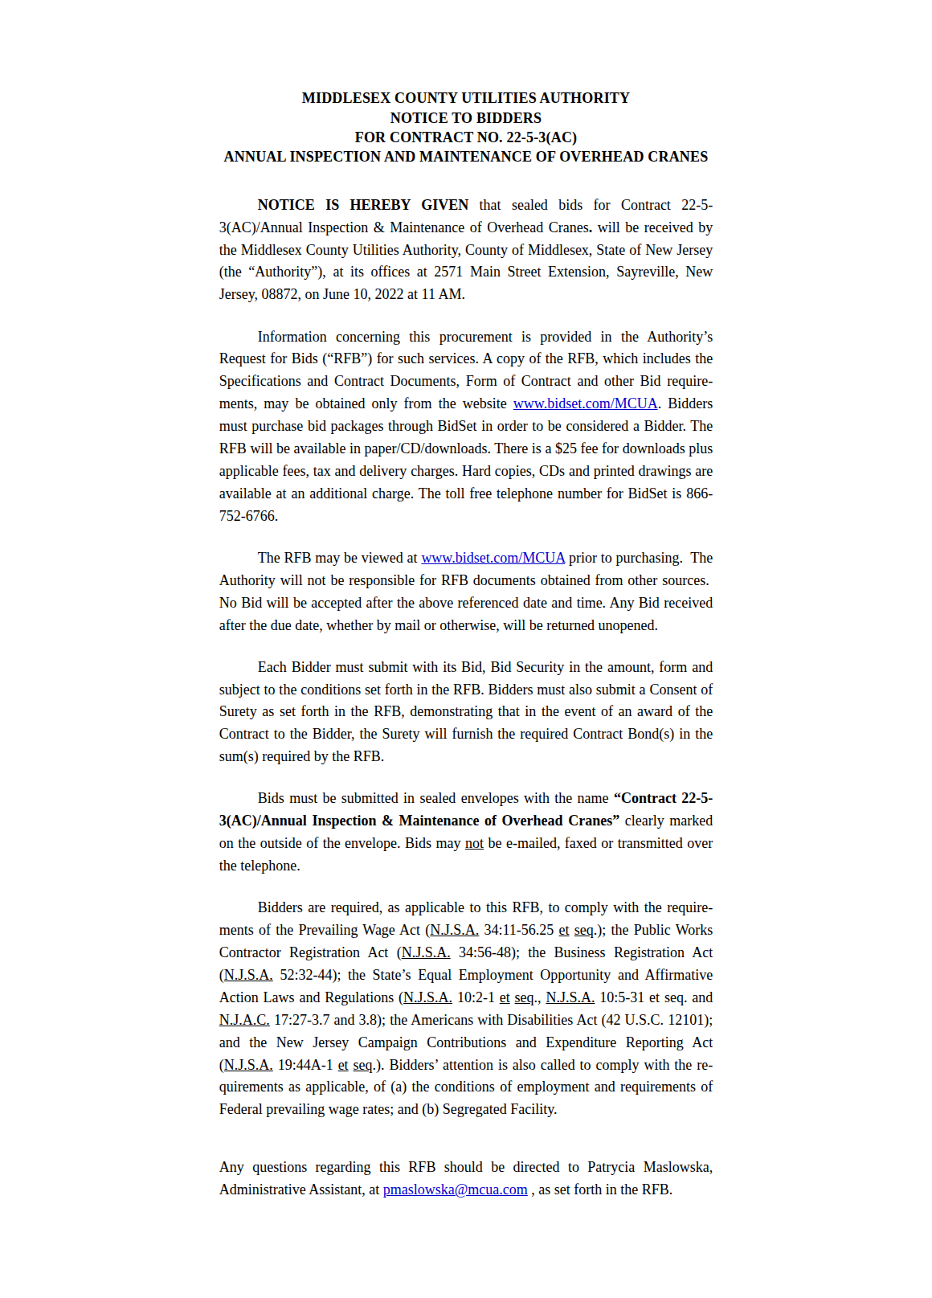MIDDLESEX COUNTY UTILITIES AUTHORITY
NOTICE TO BIDDERS
FOR CONTRACT NO. 22-5-3(AC)
ANNUAL INSPECTION AND MAINTENANCE OF OVERHEAD CRANES
NOTICE IS HEREBY GIVEN that sealed bids for Contract 22-5-3(AC)/Annual Inspection & Maintenance of Overhead Cranes. will be received by the Middlesex County Utilities Authority, County of Middlesex, State of New Jersey (the “Authority”), at its offices at 2571 Main Street Extension, Sayreville, New Jersey, 08872, on June 10, 2022 at 11 AM.
Information concerning this procurement is provided in the Authority’s Request for Bids (“RFB”) for such services. A copy of the RFB, which includes the Specifications and Contract Documents, Form of Contract and other Bid requirements, may be obtained only from the website www.bidset.com/MCUA. Bidders must purchase bid packages through BidSet in order to be considered a Bidder. The RFB will be available in paper/CD/downloads. There is a $25 fee for downloads plus applicable fees, tax and delivery charges. Hard copies, CDs and printed drawings are available at an additional charge. The toll free telephone number for BidSet is 866-752-6766.
The RFB may be viewed at www.bidset.com/MCUA prior to purchasing. The Authority will not be responsible for RFB documents obtained from other sources. No Bid will be accepted after the above referenced date and time. Any Bid received after the due date, whether by mail or otherwise, will be returned unopened.
Each Bidder must submit with its Bid, Bid Security in the amount, form and subject to the conditions set forth in the RFB. Bidders must also submit a Consent of Surety as set forth in the RFB, demonstrating that in the event of an award of the Contract to the Bidder, the Surety will furnish the required Contract Bond(s) in the sum(s) required by the RFB.
Bids must be submitted in sealed envelopes with the name “Contract 22-5-3(AC)/Annual Inspection & Maintenance of Overhead Cranes” clearly marked on the outside of the envelope. Bids may not be e-mailed, faxed or transmitted over the telephone.
Bidders are required, as applicable to this RFB, to comply with the requirements of the Prevailing Wage Act (N.J.S.A. 34:11-56.25 et seq.); the Public Works Contractor Registration Act (N.J.S.A. 34:56-48); the Business Registration Act (N.J.S.A. 52:32-44); the State’s Equal Employment Opportunity and Affirmative Action Laws and Regulations (N.J.S.A. 10:2-1 et seq., N.J.S.A. 10:5-31 et seq. and N.J.A.C. 17:27-3.7 and 3.8); the Americans with Disabilities Act (42 U.S.C. 12101); and the New Jersey Campaign Contributions and Expenditure Reporting Act (N.J.S.A. 19:44A-1 et seq.). Bidders’ attention is also called to comply with the requirements as applicable, of (a) the conditions of employment and requirements of Federal prevailing wage rates; and (b) Segregated Facility.
Any questions regarding this RFB should be directed to Patrycia Maslowska, Administrative Assistant, at pmaslowska@mcua.com , as set forth in the RFB.